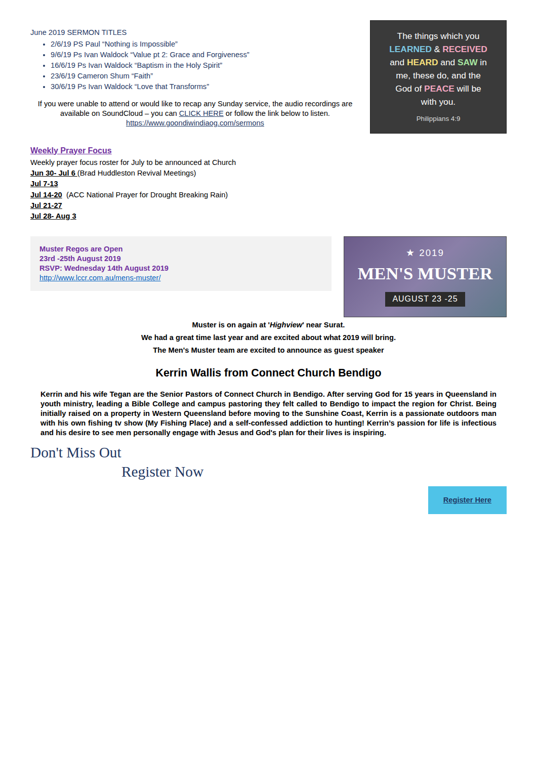June 2019 SERMON TITLES
2/6/19 PS Paul “Nothing is Impossible”
9/6/19 Ps Ivan Waldock “Value pt 2: Grace and Forgiveness”
16/6/19 Ps Ivan Waldock “Baptism in the Holy Spirit”
23/6/19 Cameron Shum “Faith”
30/6/19 Ps Ivan Waldock “Love that Transforms”
If you were unable to attend or would like to recap any Sunday service, the audio recordings are available on SoundCloud – you can CLICK HERE or follow the link below to listen.
https://www.goondiwindiaog.com/sermons
The things which you
LEARNED & RECEIVED
and HEARD and SAW in
me, these do, and the
God of PEACE will be
with you. Philippians 4:9
Weekly Prayer Focus
Weekly prayer focus roster for July to be announced at Church
Jun 30- Jul 6 (Brad Huddleston Revival Meetings)
Jul 7-13
Jul 14-20 (ACC National Prayer for Drought Breaking Rain)
Jul 21-27
Jul 28- Aug 3
Muster Regos are Open
23rd -25th August 2019
RSVP: Wednesday 14th August 2019
http://www.lccr.com.au/mens-muster/
★ 2019
MEN'S MUSTER
AUGUST 23 -25
Muster is on again at 'Highview' near Surat.
We had a great time last year and are excited about what 2019 will bring.
The Men's Muster team are excited to announce as guest speaker
Kerrin Wallis from Connect Church Bendigo
Kerrin and his wife Tegan are the Senior Pastors of Connect Church in Bendigo. After serving God for 15 years in Queensland in youth ministry, leading a Bible College and campus pastoring they felt called to Bendigo to impact the region for Christ. Being initially raised on a property in Western Queensland before moving to the Sunshine Coast, Kerrin is a passionate outdoors man with his own fishing tv show (My Fishing Place) and a self-confessed addiction to hunting! Kerrin’s passion for life is infectious and his desire to see men personally engage with Jesus and God's plan for their lives is inspiring.
Don't Miss Out
Register Now
Register Here